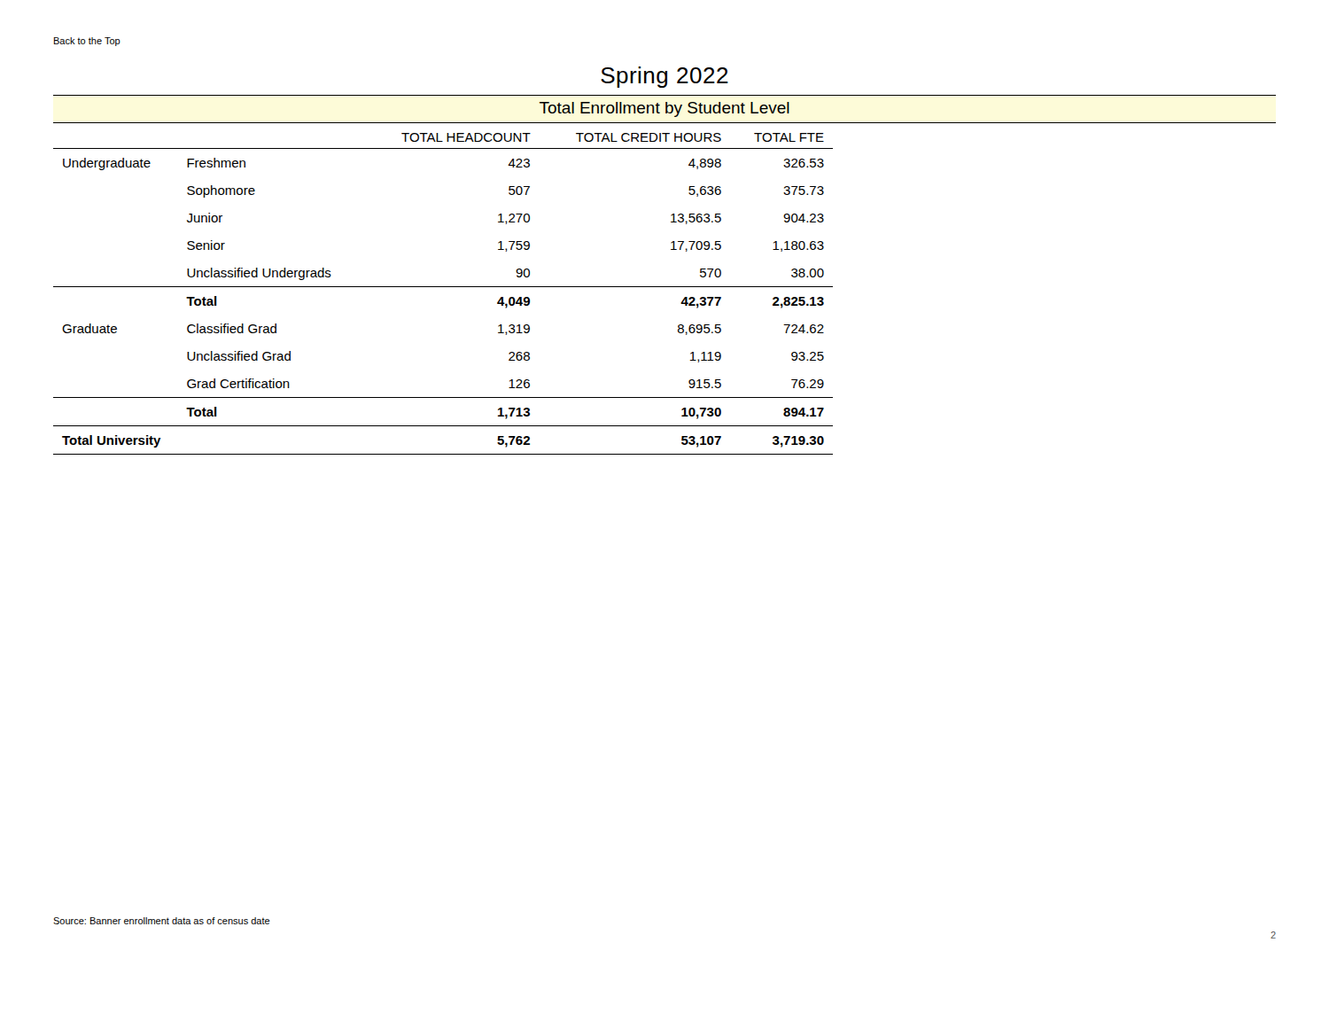Back to the Top
Spring 2022
Total Enrollment by Student Level
| | | TOTAL HEADCOUNT | TOTAL CREDIT HOURS | TOTAL FTE |
| --- | --- | --- | --- | --- |
| Undergraduate | Freshmen | 423 | 4,898 | 326.53 |
| | Sophomore | 507 | 5,636 | 375.73 |
| | Junior | 1,270 | 13,563.5 | 904.23 |
| | Senior | 1,759 | 17,709.5 | 1,180.63 |
| | Unclassified Undergrads | 90 | 570 | 38.00 |
| | Total | 4,049 | 42,377 | 2,825.13 |
| Graduate | Classified Grad | 1,319 | 8,695.5 | 724.62 |
| | Unclassified Grad | 268 | 1,119 | 93.25 |
| | Grad Certification | 126 | 915.5 | 76.29 |
| | Total | 1,713 | 10,730 | 894.17 |
| Total University | 5,762 | 53,107 | 3,719.30 |
Source: Banner enrollment data as of census date
2